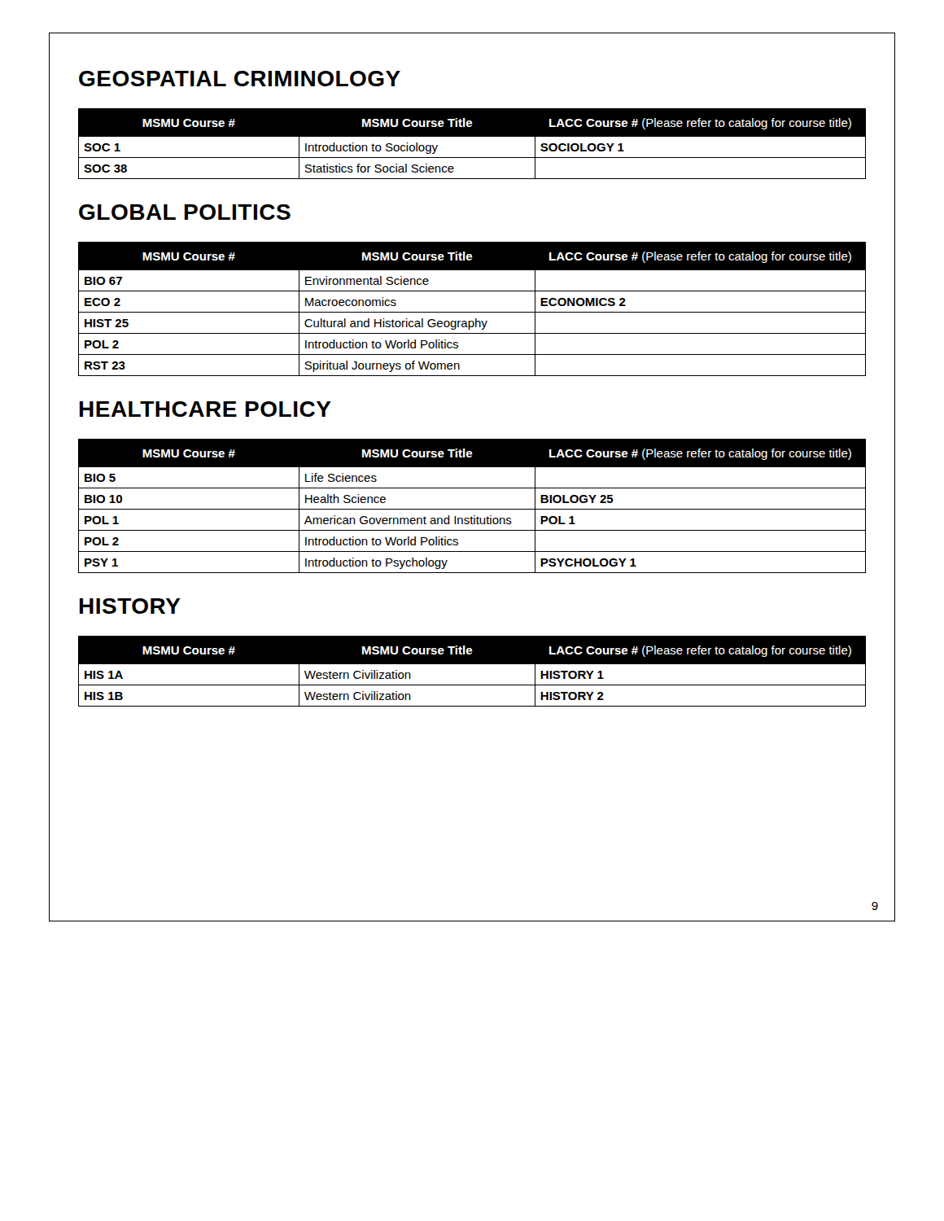GEOSPATIAL CRIMINOLOGY
| MSMU Course # | MSMU Course Title | LACC Course # (Please refer to catalog for course title) |
| --- | --- | --- |
| SOC 1 | Introduction to Sociology | SOCIOLOGY 1 |
| SOC 38 | Statistics for Social Science | |
GLOBAL POLITICS
| MSMU Course # | MSMU Course Title | LACC Course # (Please refer to catalog for course title) |
| --- | --- | --- |
| BIO 67 | Environmental Science | |
| ECO 2 | Macroeconomics | ECONOMICS 2 |
| HIST 25 | Cultural and Historical Geography | |
| POL 2 | Introduction to World Politics | |
| RST 23 | Spiritual Journeys of Women | |
HEALTHCARE POLICY
| MSMU Course # | MSMU Course Title | LACC Course # (Please refer to catalog for course title) |
| --- | --- | --- |
| BIO 5 | Life Sciences | |
| BIO 10 | Health Science | BIOLOGY 25 |
| POL 1 | American Government and Institutions | POL 1 |
| POL 2 | Introduction to World Politics | |
| PSY 1 | Introduction to Psychology | PSYCHOLOGY 1 |
HISTORY
| MSMU Course # | MSMU Course Title | LACC Course # (Please refer to catalog for course title) |
| --- | --- | --- |
| HIS 1A | Western Civilization | HISTORY 1 |
| HIS 1B | Western Civilization | HISTORY 2 |
9